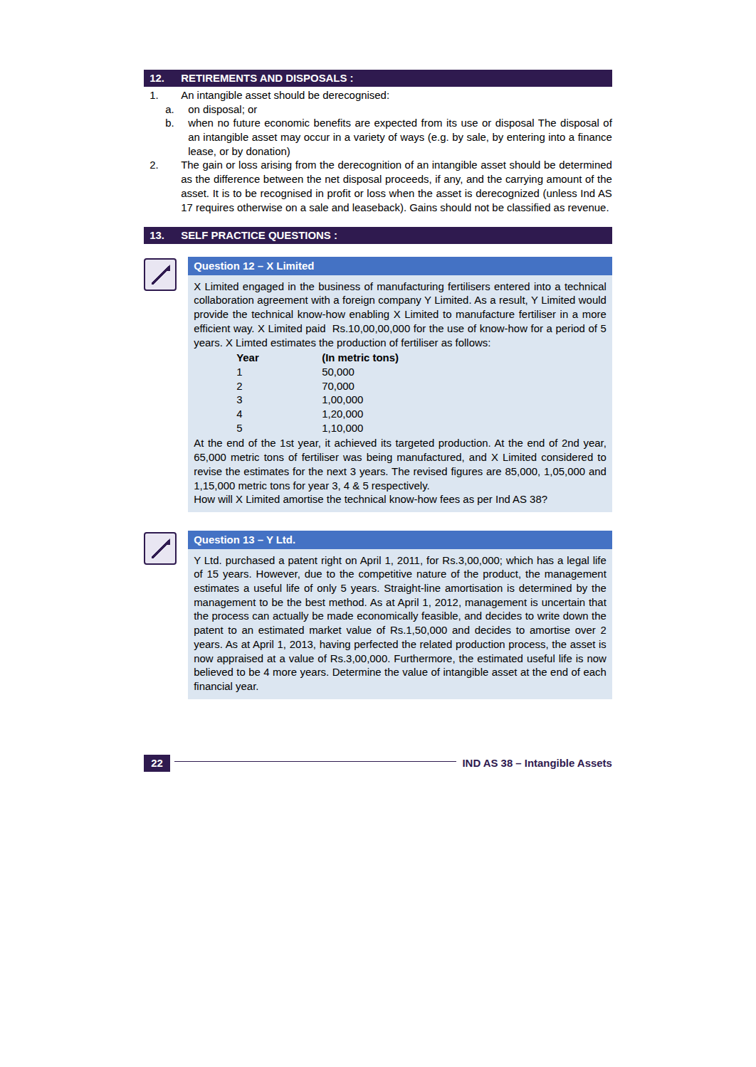12. RETIREMENTS AND DISPOSALS :
1. An intangible asset should be derecognised:
a. on disposal; or
b. when no future economic benefits are expected from its use or disposal The disposal of an intangible asset may occur in a variety of ways (e.g. by sale, by entering into a finance lease, or by donation)
2. The gain or loss arising from the derecognition of an intangible asset should be determined as the difference between the net disposal proceeds, if any, and the carrying amount of the asset. It is to be recognised in profit or loss when the asset is derecognized (unless Ind AS 17 requires otherwise on a sale and leaseback). Gains should not be classified as revenue.
13. SELF PRACTICE QUESTIONS :
Question 12 – X Limited
X Limited engaged in the business of manufacturing fertilisers entered into a technical collaboration agreement with a foreign company Y Limited. As a result, Y Limited would provide the technical know-how enabling X Limited to manufacture fertiliser in a more efficient way. X Limited paid Rs.10,00,00,000 for the use of know-how for a period of 5 years. X Limted estimates the production of fertiliser as follows:
| Year | (In metric tons) |
| 1 | 50,000 |
| 2 | 70,000 |
| 3 | 1,00,000 |
| 4 | 1,20,000 |
| 5 | 1,10,000 |
At the end of the 1st year, it achieved its targeted production. At the end of 2nd year, 65,000 metric tons of fertiliser was being manufactured, and X Limited considered to revise the estimates for the next 3 years. The revised figures are 85,000, 1,05,000 and 1,15,000 metric tons for year 3, 4 & 5 respectively.
How will X Limited amortise the technical know-how fees as per Ind AS 38?
Question 13 – Y Ltd.
Y Ltd. purchased a patent right on April 1, 2011, for Rs.3,00,000; which has a legal life of 15 years. However, due to the competitive nature of the product, the management estimates a useful life of only 5 years. Straight-line amortisation is determined by the management to be the best method. As at April 1, 2012, management is uncertain that the process can actually be made economically feasible, and decides to write down the patent to an estimated market value of Rs.1,50,000 and decides to amortise over 2 years. As at April 1, 2013, having perfected the related production process, the asset is now appraised at a value of Rs.3,00,000. Furthermore, the estimated useful life is now believed to be 4 more years. Determine the value of intangible asset at the end of each financial year.
22 IND AS 38 – Intangible Assets